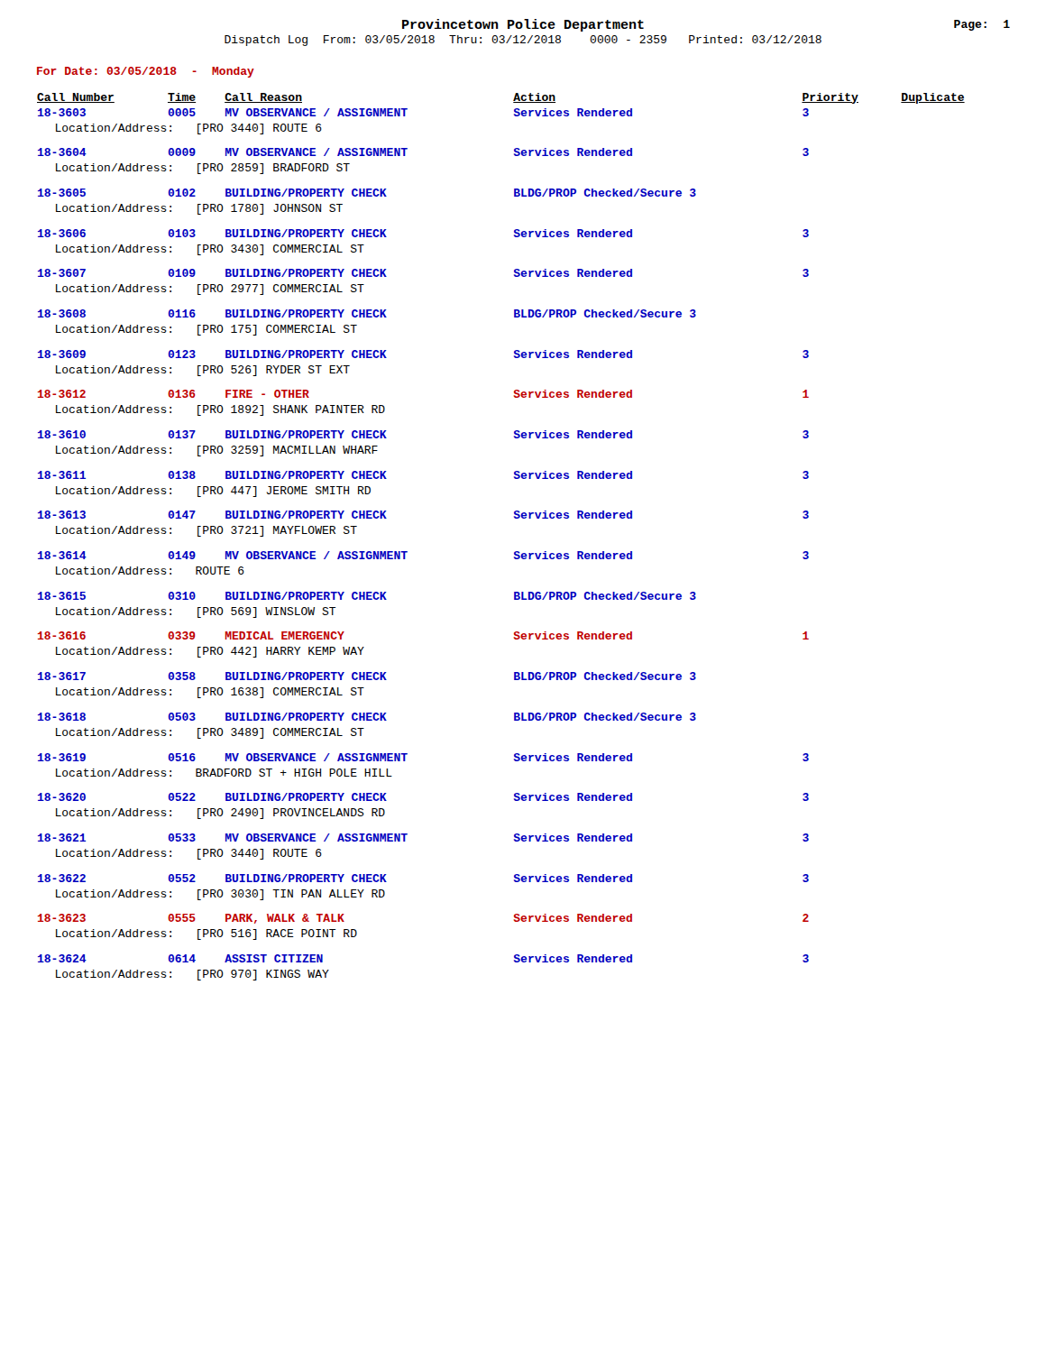Page: 1
Provincetown Police Department
Dispatch Log From: 03/05/2018 Thru: 03/12/2018 0000 - 2359 Printed: 03/12/2018
For Date: 03/05/2018 - Monday
| Call Number | Time | Call Reason | Action | Priority | Duplicate |
| --- | --- | --- | --- | --- | --- |
| 18-3603 | 0005 | MV OBSERVANCE / ASSIGNMENT | Services Rendered | 3 | |
| Location/Address: [PRO 3440] ROUTE 6 |
| 18-3604 | 0009 | MV OBSERVANCE / ASSIGNMENT | Services Rendered | 3 | |
| Location/Address: [PRO 2859] BRADFORD ST |
| 18-3605 | 0102 | BUILDING/PROPERTY CHECK | BLDG/PROP Checked/Secure 3 | | |
| Location/Address: [PRO 1780] JOHNSON ST |
| 18-3606 | 0103 | BUILDING/PROPERTY CHECK | Services Rendered | 3 | |
| Location/Address: [PRO 3430] COMMERCIAL ST |
| 18-3607 | 0109 | BUILDING/PROPERTY CHECK | Services Rendered | 3 | |
| Location/Address: [PRO 2977] COMMERCIAL ST |
| 18-3608 | 0116 | BUILDING/PROPERTY CHECK | BLDG/PROP Checked/Secure 3 | | |
| Location/Address: [PRO 175] COMMERCIAL ST |
| 18-3609 | 0123 | BUILDING/PROPERTY CHECK | Services Rendered | 3 | |
| Location/Address: [PRO 526] RYDER ST EXT |
| 18-3612 | 0136 | FIRE - OTHER | Services Rendered | 1 | |
| Location/Address: [PRO 1892] SHANK PAINTER RD |
| 18-3610 | 0137 | BUILDING/PROPERTY CHECK | Services Rendered | 3 | |
| Location/Address: [PRO 3259] MACMILLAN WHARF |
| 18-3611 | 0138 | BUILDING/PROPERTY CHECK | Services Rendered | 3 | |
| Location/Address: [PRO 447] JEROME SMITH RD |
| 18-3613 | 0147 | BUILDING/PROPERTY CHECK | Services Rendered | 3 | |
| Location/Address: [PRO 3721] MAYFLOWER ST |
| 18-3614 | 0149 | MV OBSERVANCE / ASSIGNMENT | Services Rendered | 3 | |
| Location/Address: ROUTE 6 |
| 18-3615 | 0310 | BUILDING/PROPERTY CHECK | BLDG/PROP Checked/Secure 3 | | |
| Location/Address: [PRO 569] WINSLOW ST |
| 18-3616 | 0339 | MEDICAL EMERGENCY | Services Rendered | 1 | |
| Location/Address: [PRO 442] HARRY KEMP WAY |
| 18-3617 | 0358 | BUILDING/PROPERTY CHECK | BLDG/PROP Checked/Secure 3 | | |
| Location/Address: [PRO 1638] COMMERCIAL ST |
| 18-3618 | 0503 | BUILDING/PROPERTY CHECK | BLDG/PROP Checked/Secure 3 | | |
| Location/Address: [PRO 3489] COMMERCIAL ST |
| 18-3619 | 0516 | MV OBSERVANCE / ASSIGNMENT | Services Rendered | 3 | |
| Location/Address: BRADFORD ST + HIGH POLE HILL |
| 18-3620 | 0522 | BUILDING/PROPERTY CHECK | Services Rendered | 3 | |
| Location/Address: [PRO 2490] PROVINCELANDS RD |
| 18-3621 | 0533 | MV OBSERVANCE / ASSIGNMENT | Services Rendered | 3 | |
| Location/Address: [PRO 3440] ROUTE 6 |
| 18-3622 | 0552 | BUILDING/PROPERTY CHECK | Services Rendered | 3 | |
| Location/Address: [PRO 3030] TIN PAN ALLEY RD |
| 18-3623 | 0555 | PARK, WALK & TALK | Services Rendered | 2 | |
| Location/Address: [PRO 516] RACE POINT RD |
| 18-3624 | 0614 | ASSIST CITIZEN | Services Rendered | 3 | |
| Location/Address: [PRO 970] KINGS WAY |